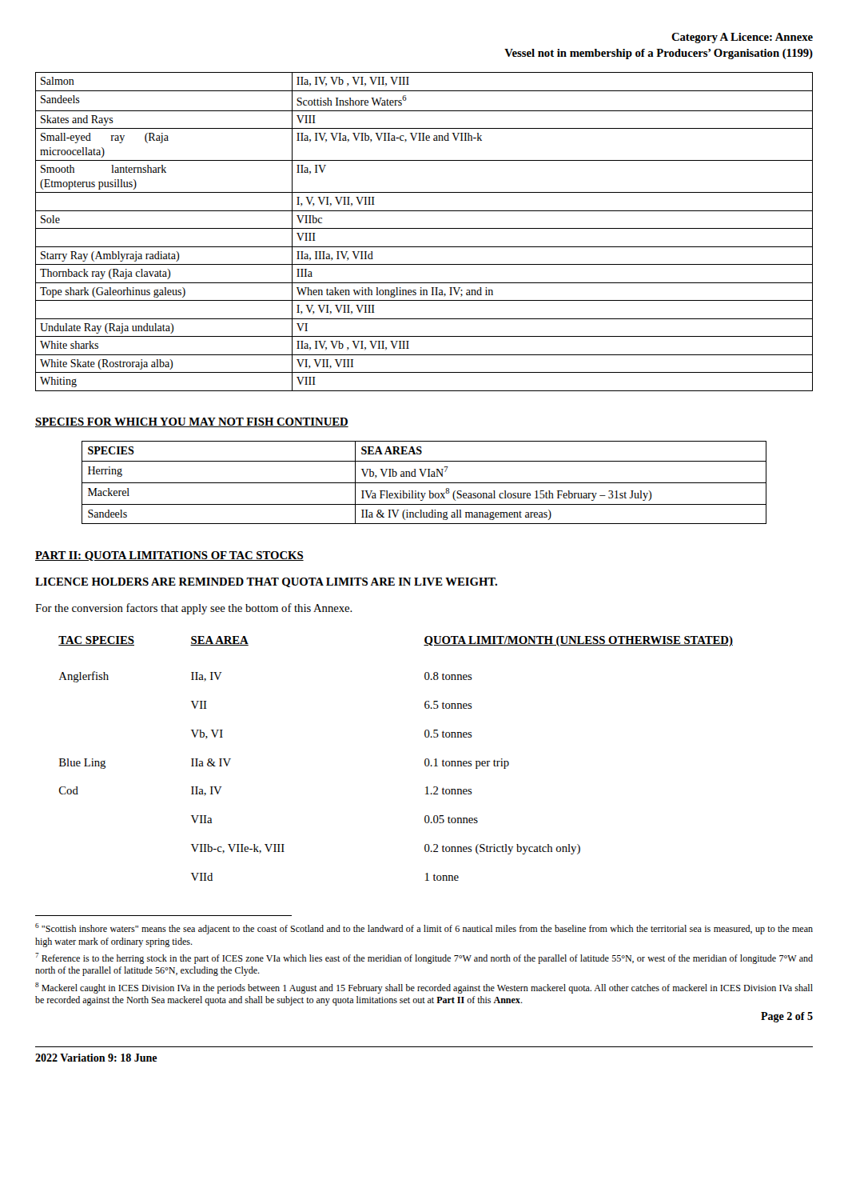Category A Licence: Annexe
Vessel not in membership of a Producers’ Organisation (1199)
| Salmon | IIa, IV, Vb , VI, VII, VIII |
| Sandeels | Scottish Inshore Waters 6 |
| Skates and Rays | VIII |
| Small-eyed ray (Raja microocellata) | IIa, IV, VIa, VIb, VIIa-c, VIIe and VIIh-k |
| Smooth lanternshark (Etmopterus pusillus) | IIa, IV |
| | I, V, VI, VII, VIII |
| Sole | VIIbc |
| | VIII |
| Starry Ray (Amblyraja radiata) | IIa, IIIa, IV, VIId |
| Thornback ray (Raja clavata) | IIIa |
| Tope shark (Galeorhinus galeus) | When taken with longlines in IIa, IV; and in |
| | I, V, VI, VII, VIII |
| Undulate Ray (Raja undulata) | VI |
| White sharks | IIa, IV, Vb , VI, VII, VIII |
| White Skate (Rostroraja alba) | VI, VII, VIII |
| Whiting | VIII |
SPECIES FOR WHICH YOU MAY NOT FISH CONTINUED
| SPECIES | SEA AREAS |
| --- | --- |
| Herring | Vb, VIb and VIaN 7 |
| Mackerel | IVa Flexibility box 8 (Seasonal closure 15th February – 31st July) |
| Sandeels | IIa & IV (including all management areas) |
PART II: QUOTA LIMITATIONS OF TAC STOCKS
LICENCE HOLDERS ARE REMINDED THAT QUOTA LIMITS ARE IN LIVE WEIGHT.
For the conversion factors that apply see the bottom of this Annexe.
| TAC SPECIES | SEA AREA | QUOTA LIMIT/MONTH (UNLESS OTHERWISE STATED) |
| --- | --- | --- |
| Anglerfish | IIa, IV | 0.8 tonnes |
| | VII | 6.5 tonnes |
| | Vb, VI | 0.5 tonnes |
| Blue Ling | IIa & IV | 0.1 tonnes per trip |
| Cod | IIa, IV | 1.2 tonnes |
| | VIIa | 0.05 tonnes |
| | VIIb-c, VIIe-k, VIII | 0.2 tonnes (Strictly bycatch only) |
| | VIId | 1 tonne |
6 "Scottish inshore waters" means the sea adjacent to the coast of Scotland and to the landward of a limit of 6 nautical miles from the baseline from which the territorial sea is measured, up to the mean high water mark of ordinary spring tides.
7 Reference is to the herring stock in the part of ICES zone VIa which lies east of the meridian of longitude 7°W and north of the parallel of latitude 55°N, or west of the meridian of longitude 7°W and north of the parallel of latitude 56°N, excluding the Clyde.
8 Mackerel caught in ICES Division IVa in the periods between 1 August and 15 February shall be recorded against the Western mackerel quota. All other catches of mackerel in ICES Division IVa shall be recorded against the North Sea mackerel quota and shall be subject to any quota limitations set out at Part II of this Annex.
Page 2 of 5
2022 Variation 9: 18 June